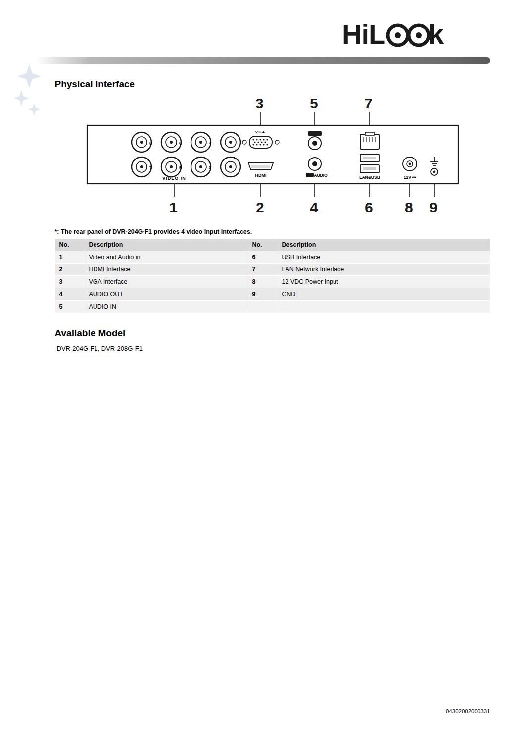HiL k
Physical Interface
3 5 7 8 6 4 7 5 3 VIDEO IN VGA HDMI AUDIO LAN&USB 12V ⎓ 1 2 4 6 8 9
*: The rear panel of DVR-204G-F1 provides 4 video input interfaces.
| No. | Description | No. | Description |
| --- | --- | --- | --- |
| 1 | Video and Audio in | 6 | USB Interface |
| 2 | HDMI Interface | 7 | LAN Network Interface |
| 3 | VGA Interface | 8 | 12 VDC Power Input |
| 4 | AUDIO OUT | 9 | GND |
| 5 | AUDIO IN | | |
Available Model
DVR-204G-F1, DVR-208G-F1
04302002000331